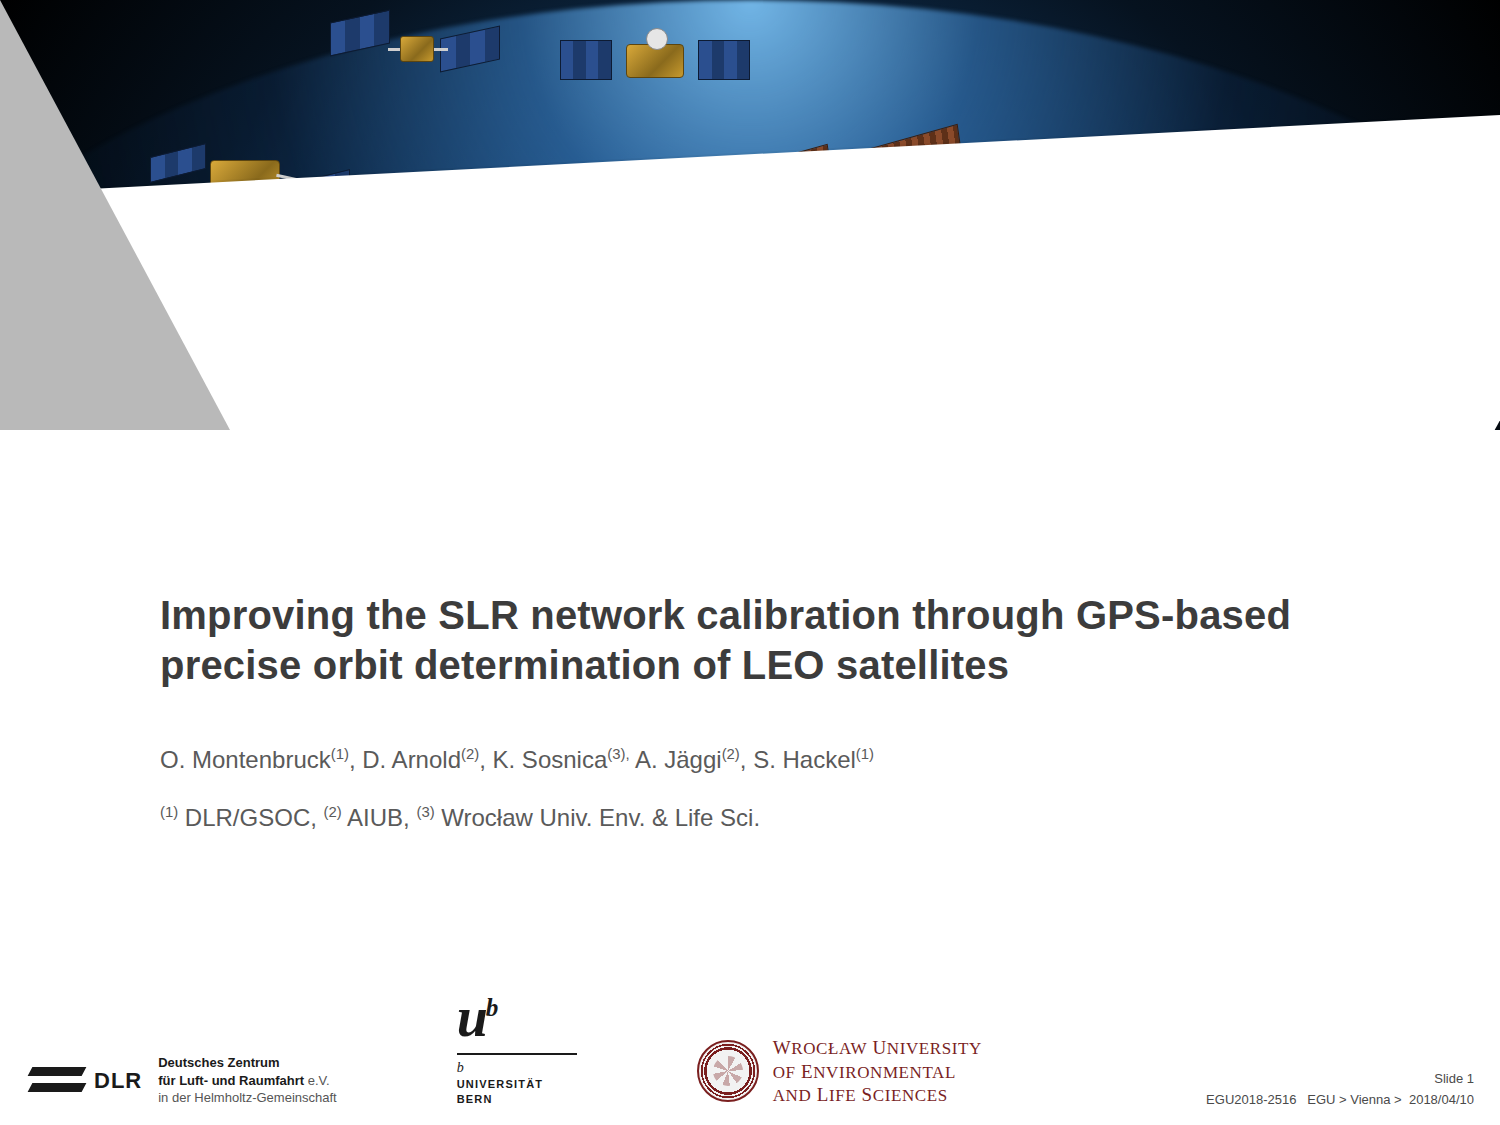Improving the SLR network calibration through GPS-based precise orbit determination of LEO satellites
O. Montenbruck(1), D. Arnold(2), K. Sosnica(3), A. Jäggi(2), S. Hackel(1)
(1) DLR/GSOC, (2) AIUB, (3) Wrocław Univ. Env. & Life Sci.
DLR
Deutsches Zentrum
für Luft- und Raumfahrt e.V.
in der Helmholtz-Gemeinschaft
ub
b
UNIVERSITÄT
BERN
WROCŁAW UNIVERSITY
OF ENVIRONMENTAL
AND LIFE SCIENCES
Slide 1 EGU2018-2516 EGU > Vienna > 2018/04/10